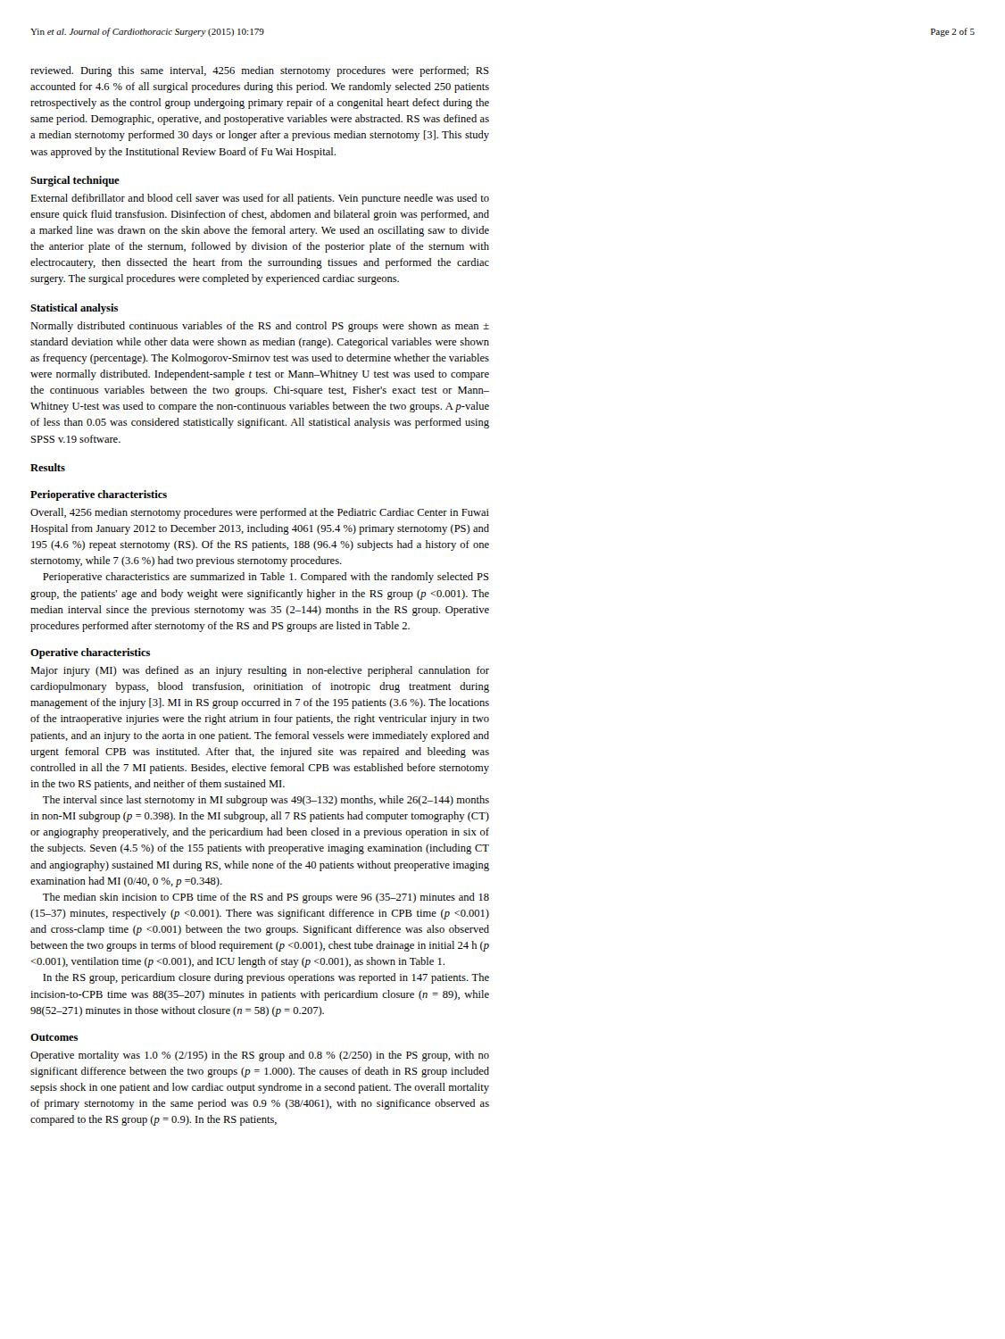Yin et al. Journal of Cardiothoracic Surgery (2015) 10:179
Page 2 of 5
reviewed. During this same interval, 4256 median sternotomy procedures were performed; RS accounted for 4.6 % of all surgical procedures during this period. We randomly selected 250 patients retrospectively as the control group undergoing primary repair of a congenital heart defect during the same period. Demographic, operative, and postoperative variables were abstracted. RS was defined as a median sternotomy performed 30 days or longer after a previous median sternotomy [3]. This study was approved by the Institutional Review Board of Fu Wai Hospital.
Surgical technique
External defibrillator and blood cell saver was used for all patients. Vein puncture needle was used to ensure quick fluid transfusion. Disinfection of chest, abdomen and bilateral groin was performed, and a marked line was drawn on the skin above the femoral artery. We used an oscillating saw to divide the anterior plate of the sternum, followed by division of the posterior plate of the sternum with electrocautery, then dissected the heart from the surrounding tissues and performed the cardiac surgery. The surgical procedures were completed by experienced cardiac surgeons.
Statistical analysis
Normally distributed continuous variables of the RS and control PS groups were shown as mean ± standard deviation while other data were shown as median (range). Categorical variables were shown as frequency (percentage). The Kolmogorov-Smirnov test was used to determine whether the variables were normally distributed. Independent-sample t test or Mann–Whitney U test was used to compare the continuous variables between the two groups. Chi-square test, Fisher's exact test or Mann–Whitney U-test was used to compare the non-continuous variables between the two groups. A p-value of less than 0.05 was considered statistically significant. All statistical analysis was performed using SPSS v.19 software.
Results
Perioperative characteristics
Overall, 4256 median sternotomy procedures were performed at the Pediatric Cardiac Center in Fuwai Hospital from January 2012 to December 2013, including 4061 (95.4 %) primary sternotomy (PS) and 195 (4.6 %) repeat sternotomy (RS). Of the RS patients, 188 (96.4 %) subjects had a history of one sternotomy, while 7 (3.6 %) had two previous sternotomy procedures.
Perioperative characteristics are summarized in Table 1. Compared with the randomly selected PS group, the patients' age and body weight were significantly higher in the RS group (p <0.001). The median interval since the previous sternotomy was 35 (2–144) months in the RS group. Operative procedures performed after sternotomy of the RS and PS groups are listed in Table 2.
Operative characteristics
Major injury (MI) was defined as an injury resulting in non-elective peripheral cannulation for cardiopulmonary bypass, blood transfusion, orinitiation of inotropic drug treatment during management of the injury [3]. MI in RS group occurred in 7 of the 195 patients (3.6 %). The locations of the intraoperative injuries were the right atrium in four patients, the right ventricular injury in two patients, and an injury to the aorta in one patient. The femoral vessels were immediately explored and urgent femoral CPB was instituted. After that, the injured site was repaired and bleeding was controlled in all the 7 MI patients. Besides, elective femoral CPB was established before sternotomy in the two RS patients, and neither of them sustained MI.
The interval since last sternotomy in MI subgroup was 49(3–132) months, while 26(2–144) months in non-MI subgroup (p = 0.398). In the MI subgroup, all 7 RS patients had computer tomography (CT) or angiography preoperatively, and the pericardium had been closed in a previous operation in six of the subjects. Seven (4.5 %) of the 155 patients with preoperative imaging examination (including CT and angiography) sustained MI during RS, while none of the 40 patients without preoperative imaging examination had MI (0/40, 0 %, p =0.348).
The median skin incision to CPB time of the RS and PS groups were 96 (35–271) minutes and 18 (15–37) minutes, respectively (p <0.001). There was significant difference in CPB time (p <0.001) and cross-clamp time (p <0.001) between the two groups. Significant difference was also observed between the two groups in terms of blood requirement (p <0.001), chest tube drainage in initial 24 h (p <0.001), ventilation time (p <0.001), and ICU length of stay (p <0.001), as shown in Table 1.
In the RS group, pericardium closure during previous operations was reported in 147 patients. The incision-to-CPB time was 88(35–207) minutes in patients with pericardium closure (n = 89), while 98(52–271) minutes in those without closure (n = 58) (p = 0.207).
Outcomes
Operative mortality was 1.0 % (2/195) in the RS group and 0.8 % (2/250) in the PS group, with no significant difference between the two groups (p = 1.000). The causes of death in RS group included sepsis shock in one patient and low cardiac output syndrome in a second patient. The overall mortality of primary sternotomy in the same period was 0.9 % (38/4061), with no significance observed as compared to the RS group (p = 0.9). In the RS patients,